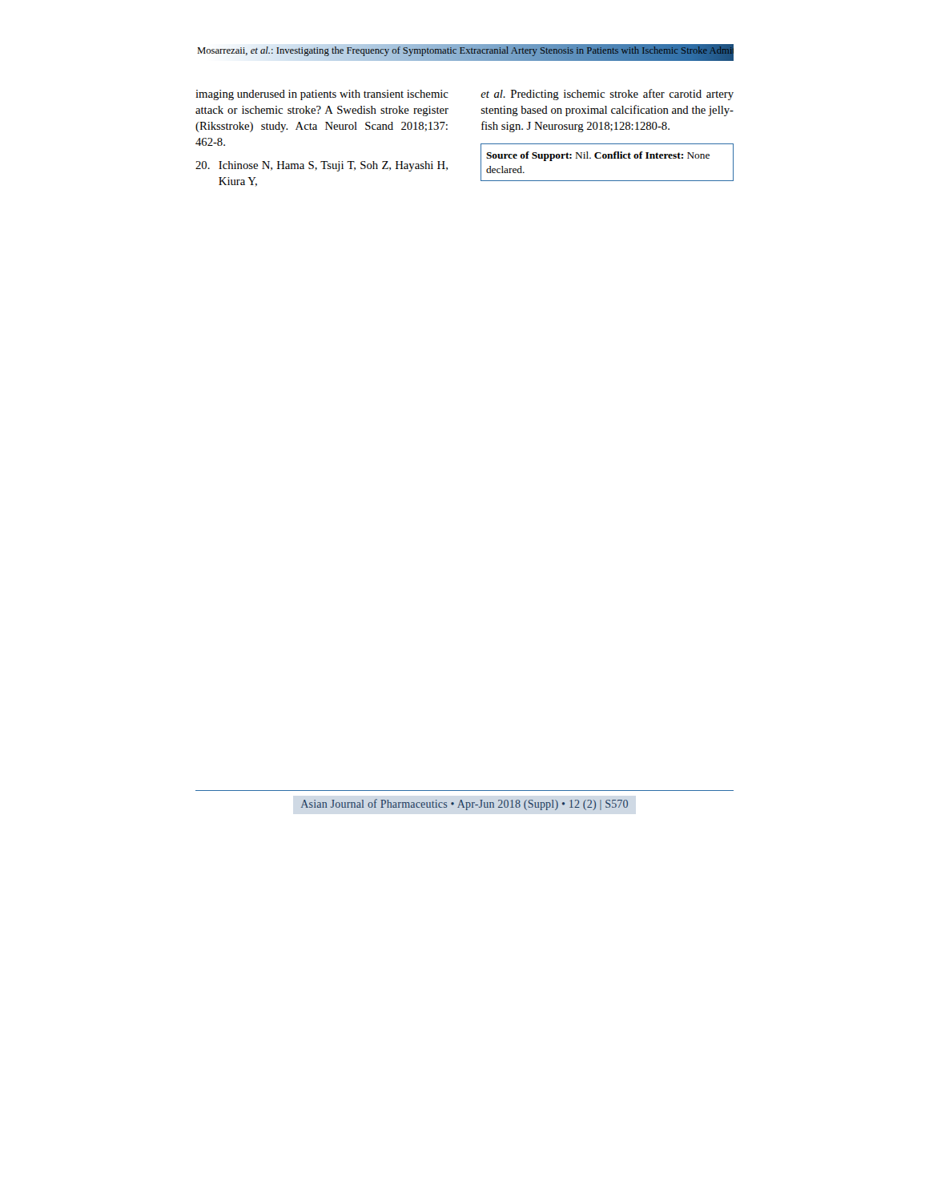Mosarrezaii, et al.: Investigating the Frequency of Symptomatic Extracranial Artery Stenosis in Patients with Ischemic Stroke Admitted
imaging underused in patients with transient ischemic attack or ischemic stroke? A Swedish stroke register (Riksstroke) study. Acta Neurol Scand 2018;137: 462-8.
20. Ichinose N, Hama S, Tsuji T, Soh Z, Hayashi H, Kiura Y,
et al. Predicting ischemic stroke after carotid artery stenting based on proximal calcification and the jellyfish sign. J Neurosurg 2018;128:1280-8.
Source of Support: Nil. Conflict of Interest: None declared.
Asian Journal of Pharmaceutics • Apr-Jun 2018 (Suppl) • 12 (2) | S570